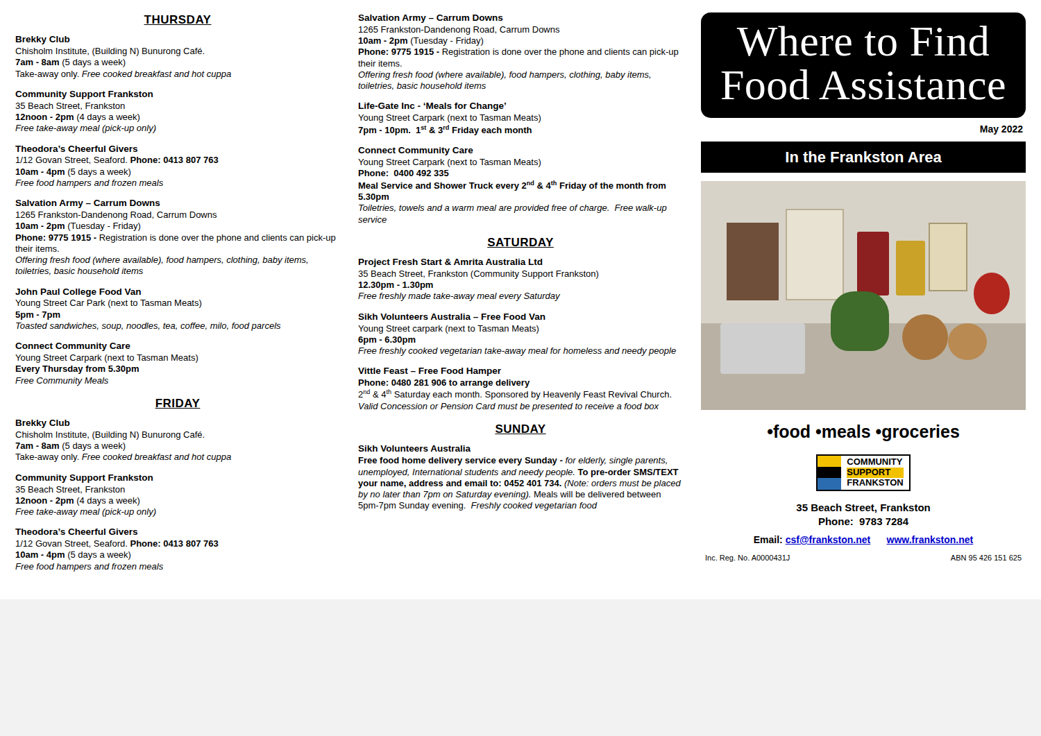THURSDAY
Brekky Club
Chisholm Institute, (Building N) Bunurong Café.
7am - 8am (5 days a week)
Take-away only. Free cooked breakfast and hot cuppa
Community Support Frankston
35 Beach Street, Frankston
12noon - 2pm (4 days a week)
Free take-away meal (pick-up only)
Theodora’s Cheerful Givers
1/12 Govan Street, Seaford. Phone: 0413 807 763
10am - 4pm (5 days a week)
Free food hampers and frozen meals
Salvation Army – Carrum Downs
1265 Frankston-Dandenong Road, Carrum Downs
10am - 2pm (Tuesday - Friday)
Phone: 9775 1915 - Registration is done over the phone and clients can pick-up their items.
Offering fresh food (where available), food hampers, clothing, baby items, toiletries, basic household items
John Paul College Food Van
Young Street Car Park (next to Tasman Meats)
5pm - 7pm
Toasted sandwiches, soup, noodles, tea, coffee, milo, food parcels
Connect Community Care
Young Street Carpark (next to Tasman Meats)
Every Thursday from 5.30pm
Free Community Meals
FRIDAY
Brekky Club
Chisholm Institute, (Building N) Bunurong Café.
7am - 8am (5 days a week)
Take-away only. Free cooked breakfast and hot cuppa
Community Support Frankston
35 Beach Street, Frankston
12noon - 2pm (4 days a week)
Free take-away meal (pick-up only)
Theodora’s Cheerful Givers
1/12 Govan Street, Seaford. Phone: 0413 807 763
10am - 4pm (5 days a week)
Free food hampers and frozen meals
Salvation Army – Carrum Downs
1265 Frankston-Dandenong Road, Carrum Downs
10am - 2pm (Tuesday - Friday)
Phone: 9775 1915 - Registration is done over the phone and clients can pick-up their items.
Offering fresh food (where available), food hampers, clothing, baby items, toiletries, basic household items
Life-Gate Inc - ‘Meals for Change’
Young Street Carpark (next to Tasman Meats)
7pm - 10pm. 1st & 3rd Friday each month
Connect Community Care
Young Street Carpark (next to Tasman Meats)
Phone: 0400 492 335
Meal Service and Shower Truck every 2nd & 4th Friday of the month from 5.30pm
Toiletries, towels and a warm meal are provided free of charge. Free walk-up service
SATURDAY
Project Fresh Start & Amrita Australia Ltd
35 Beach Street, Frankston (Community Support Frankston)
12.30pm - 1.30pm
Free freshly made take-away meal every Saturday
Sikh Volunteers Australia – Free Food Van
Young Street carpark (next to Tasman Meats)
6pm - 6.30pm
Free freshly cooked vegetarian take-away meal for homeless and needy people
Vittle Feast – Free Food Hamper
Phone: 0480 281 906 to arrange delivery
2nd & 4th Saturday each month. Sponsored by Heavenly Feast Revival Church. Valid Concession or Pension Card must be presented to receive a food box
SUNDAY
Sikh Volunteers Australia
Free food home delivery service every Sunday - for elderly, single parents, unemployed, International students and needy people. To pre-order SMS/TEXT your name, address and email to: 0452 401 734. (Note: orders must be placed by no later than 7pm on Saturday evening). Meals will be delivered between 5pm-7pm Sunday evening. Freshly cooked vegetarian food
Where to Find Food Assistance
May 2022
In the Frankston Area
•food •meals •groceries
COMMUNITY SUPPORT FRANKSTON
35 Beach Street, Frankston
Phone: 9783 7284
Email: csf@frankston.net www.frankston.net
Inc. Reg. No. A0000431J ABN 95 426 151 625